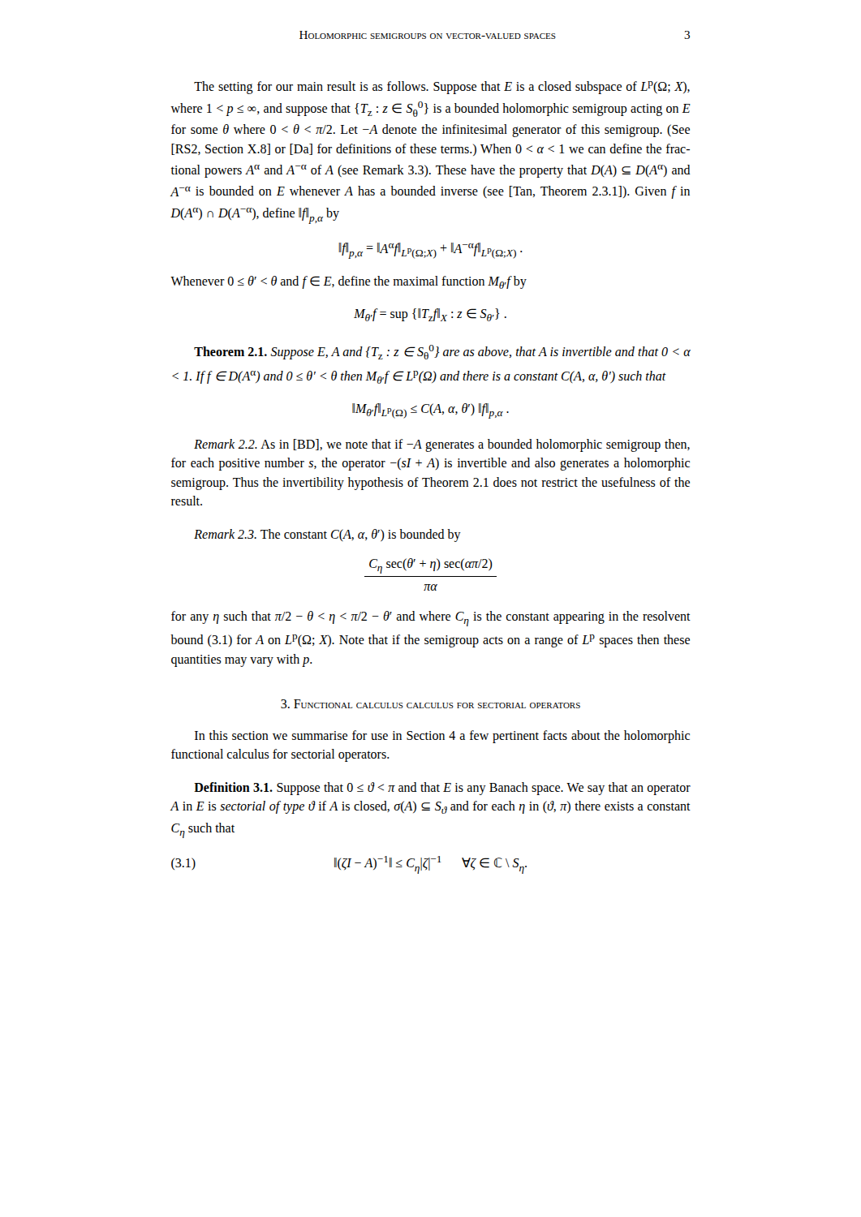Holomorphic semigroups on vector-valued spaces 3
The setting for our main result is as follows. Suppose that E is a closed subspace of Lp(Ω; X), where 1 < p ≤ ∞, and suppose that {Tz : z ∈ Sθ0} is a bounded holomorphic semigroup acting on E for some θ where 0 < θ < π/2. Let −A denote the infinitesimal generator of this semigroup. (See [RS2, Section X.8] or [Da] for definitions of these terms.) When 0 < α < 1 we can define the fractional powers Aα and A−α of A (see Remark 3.3). These have the property that D(A) ⊆ D(Aα) and A−α is bounded on E whenever A has a bounded inverse (see [Tan, Theorem 2.3.1]). Given f in D(Aα) ∩ D(A−α), define ‖f‖p,α by
‖f‖p,α = ‖Aαf‖Lp(Ω;X) + ‖A−αf‖Lp(Ω;X) .
Whenever 0 ≤ θ′ < θ and f ∈ E, define the maximal function Mθ′f by
Mθ′f = sup {‖Tzf‖X : z ∈ Sθ′} .
Theorem 2.1. Suppose E, A and {Tz : z ∈ Sθ0} are as above, that A is invertible and that 0 < α < 1. If f ∈ D(Aα) and 0 ≤ θ′ < θ then Mθ′f ∈ Lp(Ω) and there is a constant C(A, α, θ′) such that
‖Mθ′f‖Lp(Ω) ≤ C(A, α, θ′) ‖f‖p,α .
Remark 2.2. As in [BD], we note that if −A generates a bounded holomorphic semigroup then, for each positive number s, the operator −(sI + A) is invertible and also generates a holomorphic semigroup. Thus the invertibility hypothesis of Theorem 2.1 does not restrict the usefulness of the result.
Remark 2.3. The constant C(A, α, θ′) is bounded by
Cη sec(θ′ + η) sec(απ/2) πα
for any η such that π/2 − θ < η < π/2 − θ′ and where Cη is the constant appearing in the resolvent bound (3.1) for A on Lp(Ω; X). Note that if the semigroup acts on a range of Lp spaces then these quantities may vary with p.
3. Functional calculus calculus for sectorial operators
In this section we summarise for use in Section 4 a few pertinent facts about the holomorphic functional calculus for sectorial operators.
Definition 3.1. Suppose that 0 ≤ ϑ < π and that E is any Banach space. We say that an operator A in E is sectorial of type ϑ if A is closed, σ(A) ⊆ Sϑ and for each η in (ϑ, π) there exists a constant Cη such that
(3.1) ‖(ζI − A)−1‖ ≤ Cη|ζ|−1 ∀ζ ∈ ℂ \ Sη.